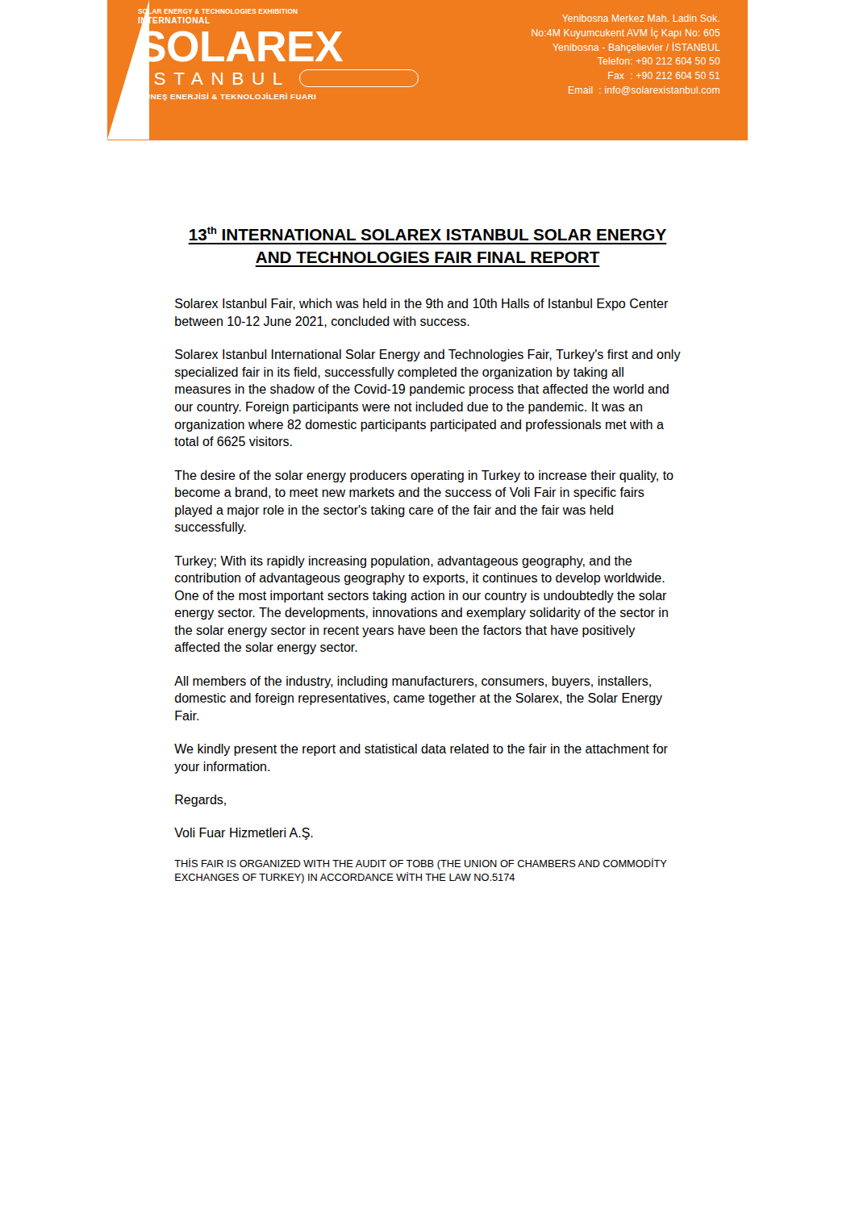SOLAR ENERGY & TECHNOLOGIES EXHIBITION INTERNATIONAL
SOLAREX
ISTANBUL
GÜNEŞ ENERJİSİ & TEKNOLOJİLERİ FUARI
Yenibosna Merkez Mah. Ladin Sok.
No:4M Kuyumcukent AVM İç Kapı No: 605
Yenibosna - Bahçelievler / İSTANBUL
Telefon: +90 212 604 50 50
Fax : +90 212 604 50 51
Email : info@solarexistanbul.com
13th INTERNATIONAL SOLAREX ISTANBUL SOLAR ENERGY AND TECHNOLOGIES FAIR FINAL REPORT
Solarex Istanbul Fair, which was held in the 9th and 10th Halls of Istanbul Expo Center between 10-12 June 2021, concluded with success.
Solarex Istanbul International Solar Energy and Technologies Fair, Turkey's first and only specialized fair in its field, successfully completed the organization by taking all measures in the shadow of the Covid-19 pandemic process that affected the world and our country. Foreign participants were not included due to the pandemic. It was an organization where 82 domestic participants participated and professionals met with a total of 6625 visitors.
The desire of the solar energy producers operating in Turkey to increase their quality, to become a brand, to meet new markets and the success of Voli Fair in specific fairs played a major role in the sector's taking care of the fair and the fair was held successfully.
Turkey; With its rapidly increasing population, advantageous geography, and the contribution of advantageous geography to exports, it continues to develop worldwide. One of the most important sectors taking action in our country is undoubtedly the solar energy sector. The developments, innovations and exemplary solidarity of the sector in the solar energy sector in recent years have been the factors that have positively affected the solar energy sector.
All members of the industry, including manufacturers, consumers, buyers, installers, domestic and foreign representatives, came together at the Solarex, the Solar Energy Fair.
We kindly present the report and statistical data related to the fair in the attachment for your information.
Regards,
Voli Fuar Hizmetleri A.Ş.
THİS FAIR IS ORGANIZED WITH THE AUDIT OF TOBB (THE UNION OF CHAMBERS AND COMMODİTY EXCHANGES OF TURKEY) IN ACCORDANCE WİTH THE LAW NO.5174